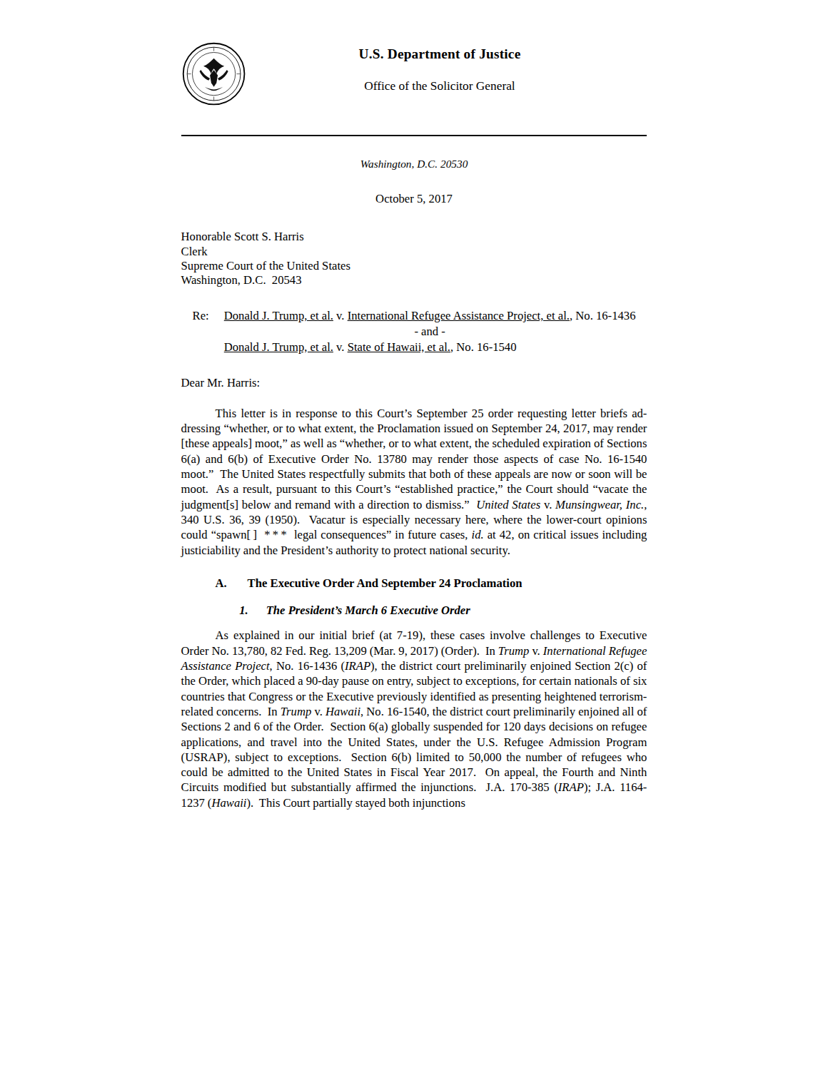U.S. Department of Justice
Office of the Solicitor General
Washington, D.C. 20530
October 5, 2017
Honorable Scott S. Harris
Clerk
Supreme Court of the United States
Washington, D.C. 20543
Re:
Donald J. Trump, et al. v. International Refugee Assistance Project, et al., No. 16-1436
- and - Donald J. Trump, et al. v. State of Hawaii, et al., No. 16-1540
Dear Mr. Harris:
This letter is in response to this Court’s September 25 order requesting letter briefs addressing “whether, or to what extent, the Proclamation issued on September 24, 2017, may render [these appeals] moot,” as well as “whether, or to what extent, the scheduled expiration of Sections 6(a) and 6(b) of Executive Order No. 13780 may render those aspects of case No. 16-1540 moot.” The United States respectfully submits that both of these appeals are now or soon will be moot. As a result, pursuant to this Court’s “established practice,” the Court should “vacate the judgment[s] below and remand with a direction to dismiss.” United States v. Munsingwear, Inc., 340 U.S. 36, 39 (1950). Vacatur is especially necessary here, where the lower-court opinions could “spawn[ ] * * * legal consequences” in future cases, id. at 42, on critical issues including justiciability and the President’s authority to protect national security.
A. The Executive Order And September 24 Proclamation
1. The President’s March 6 Executive Order
As explained in our initial brief (at 7-19), these cases involve challenges to Executive Order No. 13,780, 82 Fed. Reg. 13,209 (Mar. 9, 2017) (Order). In Trump v. International Refugee Assistance Project, No. 16-1436 (IRAP), the district court preliminarily enjoined Section 2(c) of the Order, which placed a 90-day pause on entry, subject to exceptions, for certain nationals of six countries that Congress or the Executive previously identified as presenting heightened terrorism-related concerns. In Trump v. Hawaii, No. 16-1540, the district court preliminarily enjoined all of Sections 2 and 6 of the Order. Section 6(a) globally suspended for 120 days decisions on refugee applications, and travel into the United States, under the U.S. Refugee Admission Program (USRAP), subject to exceptions. Section 6(b) limited to 50,000 the number of refugees who could be admitted to the United States in Fiscal Year 2017. On appeal, the Fourth and Ninth Circuits modified but substantially affirmed the injunctions. J.A. 170-385 (IRAP); J.A. 1164-1237 (Hawaii). This Court partially stayed both injunctions